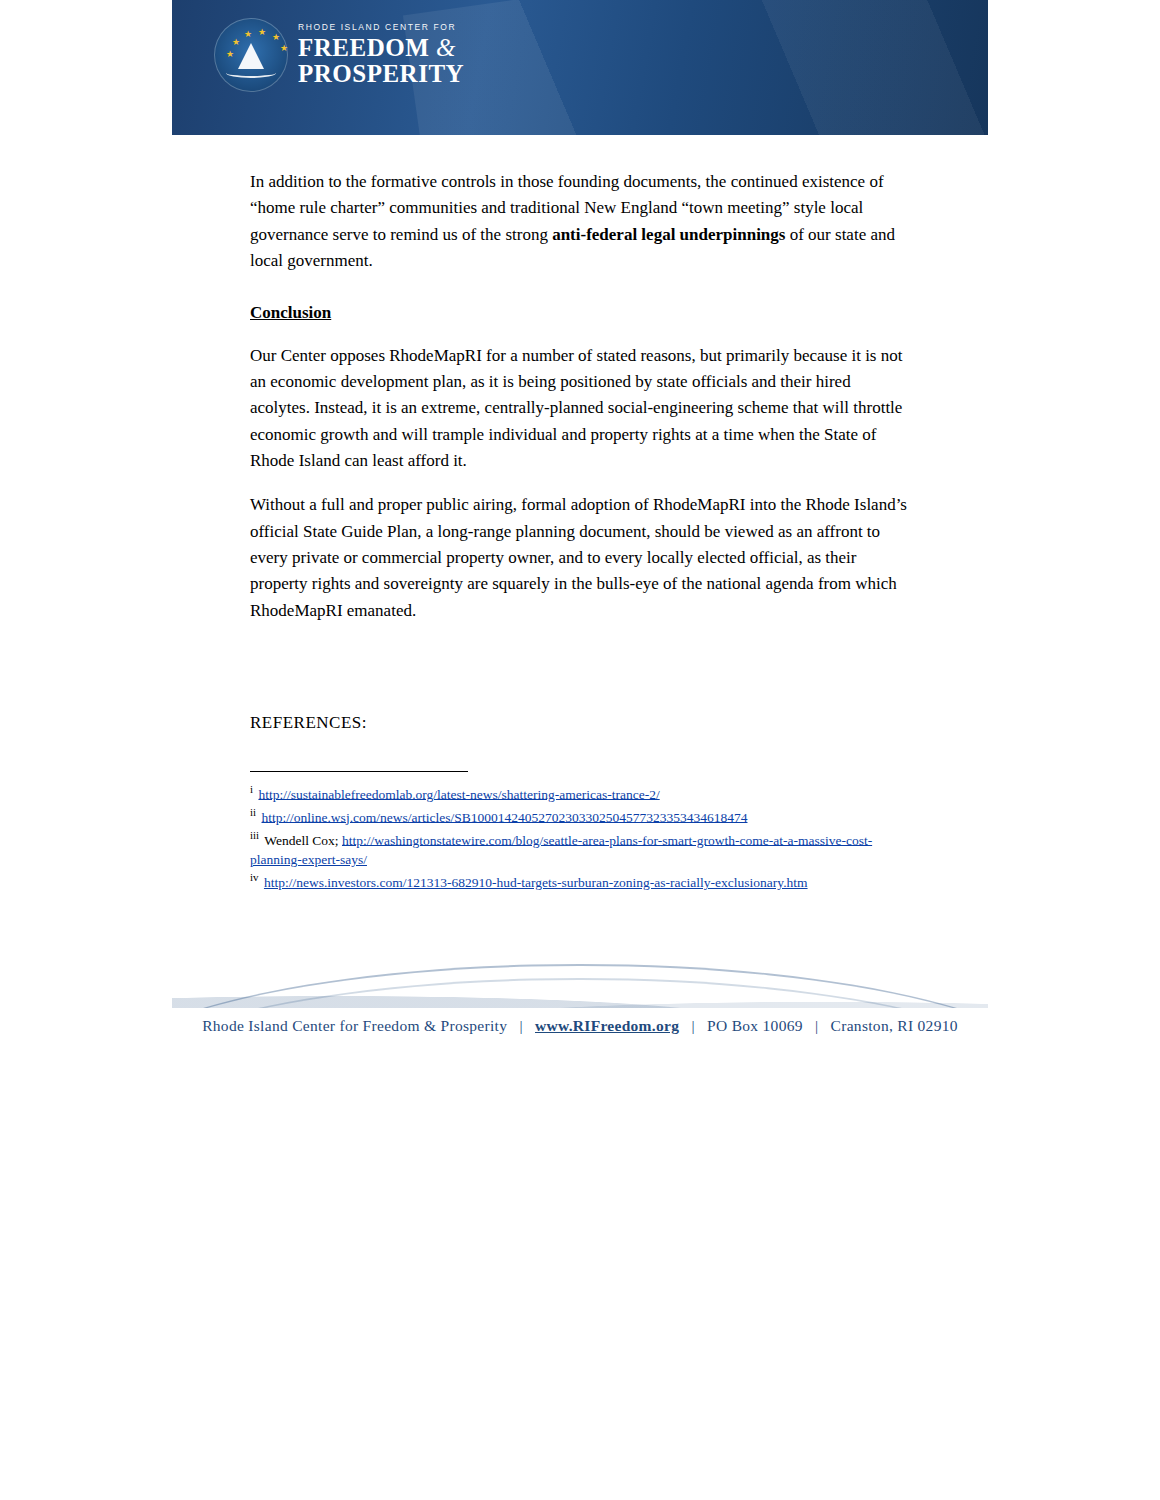★ ★ ★ ★ ★ ★
Rhode Island Center for
FREEDOM &
PROSPERITY
In addition to the formative controls in those founding documents, the continued existence of “home rule charter” communities and traditional New England “town meeting” style local governance serve to remind us of the strong anti-federal legal underpinnings of our state and local government.
Conclusion
Our Center opposes RhodeMapRI for a number of stated reasons, but primarily because it is not an economic development plan, as it is being positioned by state officials and their hired acolytes. Instead, it is an extreme, centrally-planned social-engineering scheme that will throttle economic growth and will trample individual and property rights at a time when the State of Rhode Island can least afford it.
Without a full and proper public airing, formal adoption of RhodeMapRI into the Rhode Island’s official State Guide Plan, a long-range planning document, should be viewed as an affront to every private or commercial property owner, and to every locally elected official, as their property rights and sovereignty are squarely in the bulls-eye of the national agenda from which RhodeMapRI emanated.
REFERENCES:
i http://sustainablefreedomlab.org/latest-news/shattering-americas-trance-2/
ii http://online.wsj.com/news/articles/SB10001424052702303302504577323353434618474
iii Wendell Cox; http://washingtonstatewire.com/blog/seattle-area-plans-for-smart-growth-come-at-a-massive-cost-planning-expert-says/
iv http://news.investors.com/121313-682910-hud-targets-surburan-zoning-as-racially-exclusionary.htm
Rhode Island Center for Freedom & Prosperity | www.RIFreedom.org | PO Box 10069 | Cranston, RI 02910